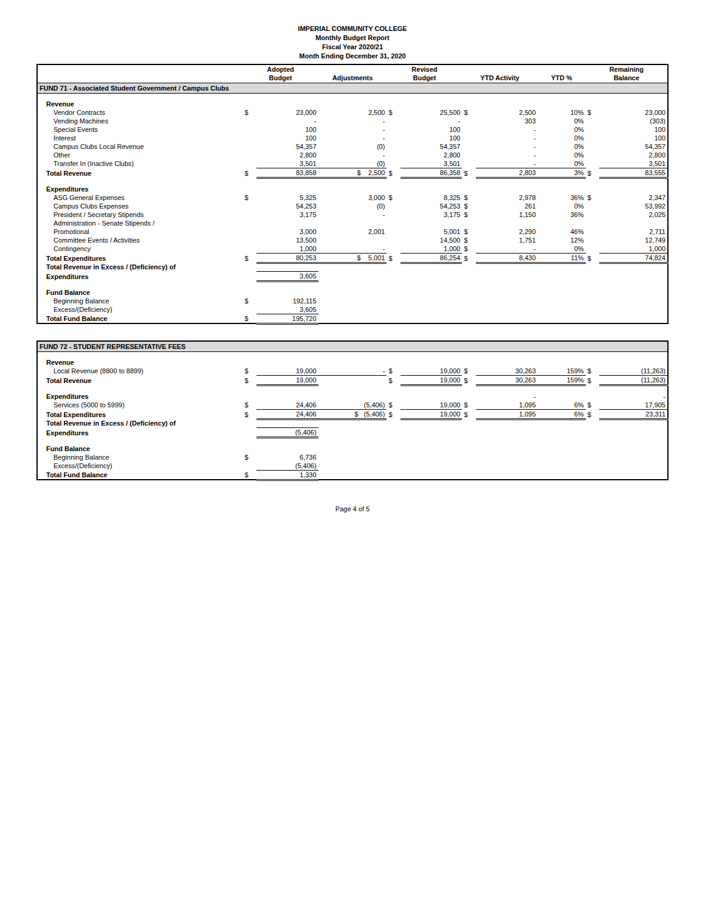IMPERIAL COMMUNITY COLLEGE
Monthly Budget Report
Fiscal Year 2020/21
Month Ending December 31, 2020
| | Adopted Budget | Adjustments | Revised Budget | YTD Activity | YTD % | Remaining Balance |
| FUND 71 - Associated Student Government / Campus Clubs |
| Revenue | |
| Vendor Contracts | $ | 23,000 | 2,500 | $ | 25,500 | $ | 2,500 | 10% | $ | 23,000 |
| Vending Machines | | - | - | | - | | 303 | 0% | | (303) |
| Special Events | | 100 | - | | 100 | | - | 0% | | 100 |
| Interest | | 100 | - | | 100 | | - | 0% | | 100 |
| Campus Clubs Local Revenue | | 54,357 | (0) | | 54,357 | | - | 0% | | 54,357 |
| Other | | 2,800 | - | | 2,800 | | - | 0% | | 2,800 |
| Transfer In (Inactive Clubs) | | 3,501 | (0) | | 3,501 | | - | 0% | | 3,501 |
| Total Revenue | $ | 83,858 | $ 2,500 | $ | 86,358 | $ | 2,803 | 3% | $ | 83,555 |
| Expenditures | |
| ASG General Expenses | $ | 5,325 | 3,000 | $ | 8,325 | $ | 2,978 | 36% | $ | 2,347 |
| Campus Clubs Expenses | | 54,253 | (0) | | 54,253 | $ | 261 | 0% | | 53,992 |
| President / Secretary Stipends | | 3,175 | - | | 3,175 | $ | 1,150 | 36% | | 2,025 |
| Administration - Senate Stipends / | |
| Promotional | | 3,000 | 2,001 | | 5,001 | $ | 2,290 | 46% | | 2,711 |
| Committee Events / Activities | | 13,500 | | | 14,500 | $ | 1,751 | 12% | | 12,749 |
| Contingency | | 1,000 | - | | 1,000 | $ | - | 0% | | 1,000 |
| Total Expenditures | $ | 80,253 | $ 5,001 | $ | 86,254 | $ | 8,430 | 11% | $ | 74,824 |
| Total Revenue in Excess / (Deficiency) of | |
| Expenditures | | 3,605 | |
| Fund Balance | |
| Beginning Balance | $ | 192,115 | |
| Excess/(Deficiency) | | 3,605 | |
| Total Fund Balance | $ | 195,720 | |
| FUND 72 - STUDENT REPRESENTATIVE FEES |
| Revenue | |
| Local Revenue (8800 to 8899) | $ | 19,000 | - | $ | 19,000 | $ | 30,263 | 159% | $ | (11,263) |
| Total Revenue | $ | 19,000 | | $ | 19,000 | $ | 30,263 | 159% | $ | (11,263) |
| Expenditures | | - | | | - |
| Services (5000 to 5999) | $ | 24,406 | (5,406) | $ | 19,000 | $ | 1,095 | 6% | $ | 17,905 |
| Total Expenditures | $ | 24,406 | $ (5,406) | $ | 19,000 | $ | 1,095 | 6% | $ | 23,311 |
| Total Revenue in Excess / (Deficiency) of | |
| Expenditures | | (5,406) | |
| Fund Balance | |
| Beginning Balance | $ | 6,736 | |
| Excess/(Deficiency) | | (5,406) | |
| Total Fund Balance | $ | 1,330 | |
Page 4 of 5